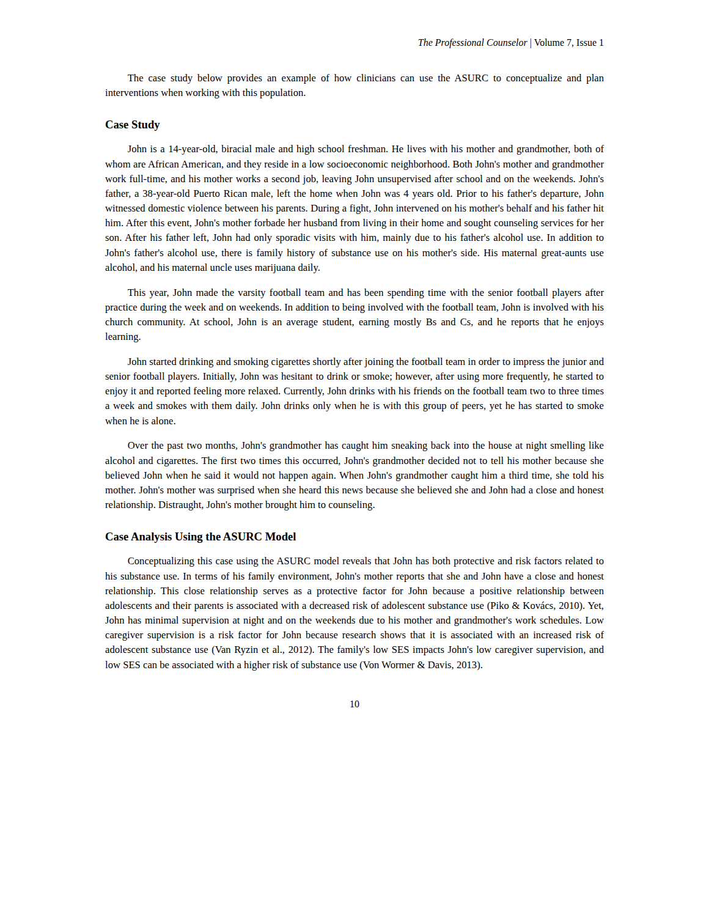The Professional Counselor | Volume 7, Issue 1
The case study below provides an example of how clinicians can use the ASURC to conceptualize and plan interventions when working with this population.
Case Study
John is a 14-year-old, biracial male and high school freshman. He lives with his mother and grandmother, both of whom are African American, and they reside in a low socioeconomic neighborhood. Both John's mother and grandmother work full-time, and his mother works a second job, leaving John unsupervised after school and on the weekends. John's father, a 38-year-old Puerto Rican male, left the home when John was 4 years old. Prior to his father's departure, John witnessed domestic violence between his parents. During a fight, John intervened on his mother's behalf and his father hit him. After this event, John's mother forbade her husband from living in their home and sought counseling services for her son. After his father left, John had only sporadic visits with him, mainly due to his father's alcohol use. In addition to John's father's alcohol use, there is family history of substance use on his mother's side. His maternal great-aunts use alcohol, and his maternal uncle uses marijuana daily.
This year, John made the varsity football team and has been spending time with the senior football players after practice during the week and on weekends. In addition to being involved with the football team, John is involved with his church community. At school, John is an average student, earning mostly Bs and Cs, and he reports that he enjoys learning.
John started drinking and smoking cigarettes shortly after joining the football team in order to impress the junior and senior football players. Initially, John was hesitant to drink or smoke; however, after using more frequently, he started to enjoy it and reported feeling more relaxed. Currently, John drinks with his friends on the football team two to three times a week and smokes with them daily. John drinks only when he is with this group of peers, yet he has started to smoke when he is alone.
Over the past two months, John's grandmother has caught him sneaking back into the house at night smelling like alcohol and cigarettes. The first two times this occurred, John's grandmother decided not to tell his mother because she believed John when he said it would not happen again. When John's grandmother caught him a third time, she told his mother. John's mother was surprised when she heard this news because she believed she and John had a close and honest relationship. Distraught, John's mother brought him to counseling.
Case Analysis Using the ASURC Model
Conceptualizing this case using the ASURC model reveals that John has both protective and risk factors related to his substance use. In terms of his family environment, John's mother reports that she and John have a close and honest relationship. This close relationship serves as a protective factor for John because a positive relationship between adolescents and their parents is associated with a decreased risk of adolescent substance use (Piko & Kovács, 2010). Yet, John has minimal supervision at night and on the weekends due to his mother and grandmother's work schedules. Low caregiver supervision is a risk factor for John because research shows that it is associated with an increased risk of adolescent substance use (Van Ryzin et al., 2012). The family's low SES impacts John's low caregiver supervision, and low SES can be associated with a higher risk of substance use (Von Wormer & Davis, 2013).
10